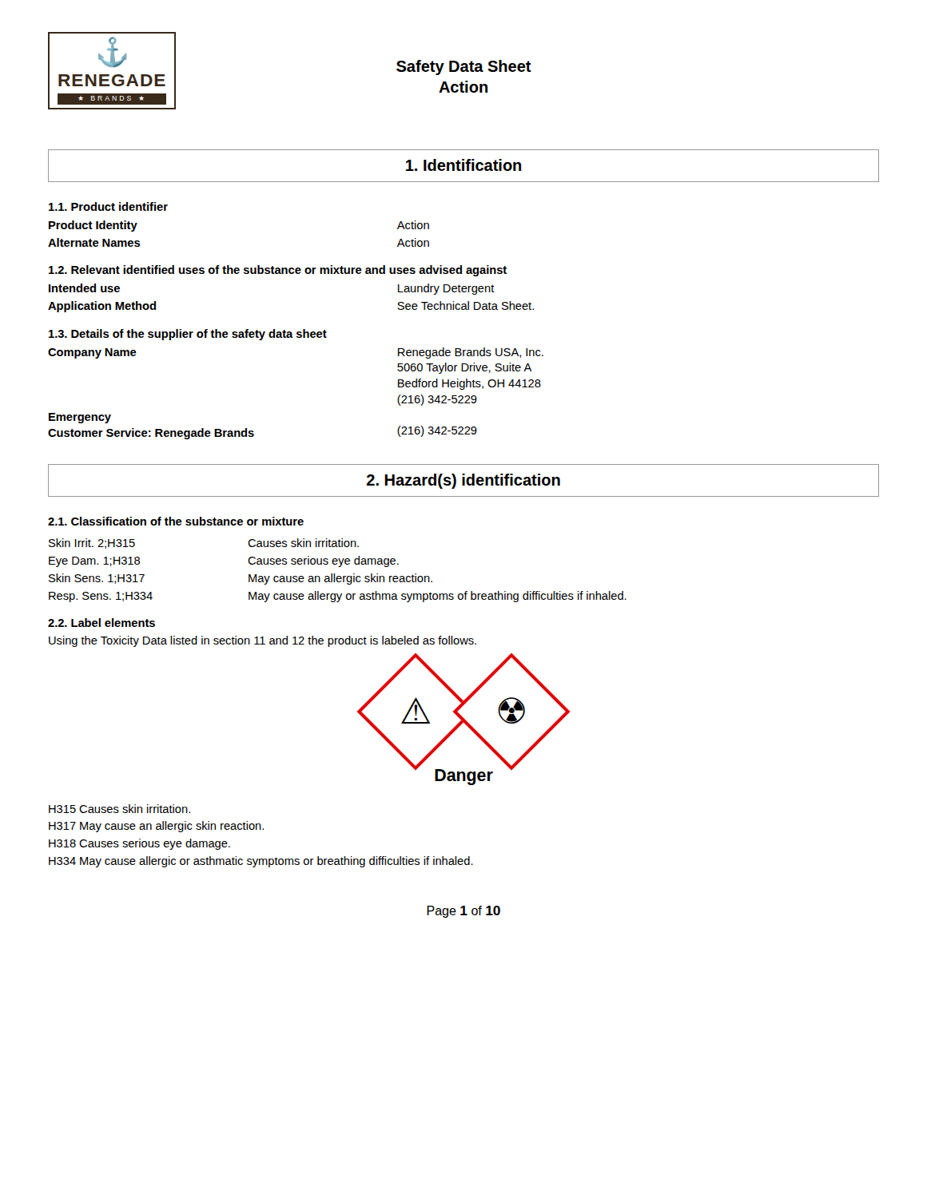⚓
RENEGADE
★ BRANDS ★
Safety Data Sheet
Action
1. Identification
1.1. Product identifier
| Product Identity | Action |
| Alternate Names | Action |
1.2. Relevant identified uses of the substance or mixture and uses advised against
| Intended use | Laundry Detergent |
| Application Method | See Technical Data Sheet. |
1.3. Details of the supplier of the safety data sheet
| Company Name | Renegade Brands USA, Inc. 5060 Taylor Drive, Suite A Bedford Heights, OH 44128 (216) 342-5229 |
| Emergency Customer Service: Renegade Brands | (216) 342-5229 |
2. Hazard(s) identification
2.1. Classification of the substance or mixture
| Skin Irrit. 2;H315 | Causes skin irritation. |
| Eye Dam. 1;H318 | Causes serious eye damage. |
| Skin Sens. 1;H317 | May cause an allergic skin reaction. |
| Resp. Sens. 1;H334 | May cause allergy or asthma symptoms of breathing difficulties if inhaled. |
2.2. Label elements
Using the Toxicity Data listed in section 11 and 12 the product is labeled as follows.
⚠
☢
Danger
H315 Causes skin irritation.
H317 May cause an allergic skin reaction.
H318 Causes serious eye damage.
H334 May cause allergic or asthmatic symptoms or breathing difficulties if inhaled.
Page 1 of 10